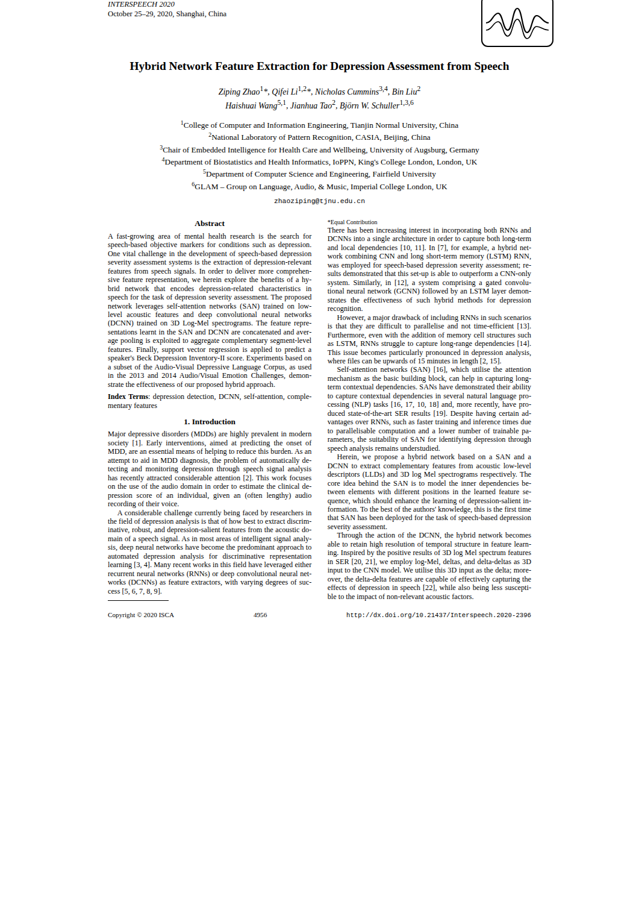INTERSPEECH 2020
October 25–29, 2020, Shanghai, China
Hybrid Network Feature Extraction for Depression Assessment from Speech
Ziping Zhao1*, Qifei Li1,2*, Nicholas Cummins3,4, Bin Liu2
Haishuai Wang5,1, Jianhua Tao2, Björn W. Schuller1,3,6
1College of Computer and Information Engineering, Tianjin Normal University, China
2National Laboratory of Pattern Recognition, CASIA, Beijing, China
3Chair of Embedded Intelligence for Health Care and Wellbeing, University of Augsburg, Germany
4Department of Biostatistics and Health Informatics, IoPPN, King's College London, London, UK
5Department of Computer Science and Engineering, Fairfield University
6GLAM – Group on Language, Audio, & Music, Imperial College London, UK
zhaoziping@tjnu.edu.cn
Abstract
A fast-growing area of mental health research is the search for speech-based objective markers for conditions such as depression. One vital challenge in the development of speech-based depression severity assessment systems is the extraction of depression-relevant features from speech signals. In order to deliver more comprehensive feature representation, we herein explore the benefits of a hybrid network that encodes depression-related characteristics in speech for the task of depression severity assessment. The proposed network leverages self-attention networks (SAN) trained on low-level acoustic features and deep convolutional neural networks (DCNN) trained on 3D Log-Mel spectrograms. The feature representations learnt in the SAN and DCNN are concatenated and average pooling is exploited to aggregate complementary segment-level features. Finally, support vector regression is applied to predict a speaker's Beck Depression Inventory-II score. Experiments based on a subset of the Audio-Visual Depressive Language Corpus, as used in the 2013 and 2014 Audio/Visual Emotion Challenges, demonstrate the effectiveness of our proposed hybrid approach.
Index Terms: depression detection, DCNN, self-attention, complementary features
1. Introduction
Major depressive disorders (MDDs) are highly prevalent in modern society [1]. Early interventions, aimed at predicting the onset of MDD, are an essential means of helping to reduce this burden. As an attempt to aid in MDD diagnosis, the problem of automatically detecting and monitoring depression through speech signal analysis has recently attracted considerable attention [2]. This work focuses on the use of the audio domain in order to estimate the clinical depression score of an individual, given an (often lengthy) audio recording of their voice.
A considerable challenge currently being faced by researchers in the field of depression analysis is that of how best to extract discriminative, robust, and depression-salient features from the acoustic domain of a speech signal. As in most areas of intelligent signal analysis, deep neural networks have become the predominant approach to automated depression analysis for discriminative representation learning [3, 4]. Many recent works in this field have leveraged either recurrent neural networks (RNNs) or deep convolutional neural networks (DCNNs) as feature extractors, with varying degrees of success [5, 6, 7, 8, 9].
*Equal Contribution
There has been increasing interest in incorporating both RNNs and DCNNs into a single architecture in order to capture both long-term and local dependencies [10, 11]. In [7], for example, a hybrid network combining CNN and long short-term memory (LSTM) RNN, was employed for speech-based depression severity assessment; results demonstrated that this set-up is able to outperform a CNN-only system. Similarly, in [12], a system comprising a gated convolutional neural network (GCNN) followed by an LSTM layer demonstrates the effectiveness of such hybrid methods for depression recognition.
However, a major drawback of including RNNs in such scenarios is that they are difficult to parallelise and not time-efficient [13]. Furthermore, even with the addition of memory cell structures such as LSTM, RNNs struggle to capture long-range dependencies [14]. This issue becomes particularly pronounced in depression analysis, where files can be upwards of 15 minutes in length [2, 15].
Self-attention networks (SAN) [16], which utilise the attention mechanism as the basic building block, can help in capturing long-term contextual dependencies. SANs have demonstrated their ability to capture contextual dependencies in several natural language processing (NLP) tasks [16, 17, 10, 18] and, more recently, have produced state-of-the-art SER results [19]. Despite having certain advantages over RNNs, such as faster training and inference times due to parallelisable computation and a lower number of trainable parameters, the suitability of SAN for identifying depression through speech analysis remains understudied.
Herein, we propose a hybrid network based on a SAN and a DCNN to extract complementary features from acoustic low-level descriptors (LLDs) and 3D log Mel spectrograms respectively. The core idea behind the SAN is to model the inner dependencies between elements with different positions in the learned feature sequence, which should enhance the learning of depression-salient information. To the best of the authors' knowledge, this is the first time that SAN has been deployed for the task of speech-based depression severity assessment.
Through the action of the DCNN, the hybrid network becomes able to retain high resolution of temporal structure in feature learning. Inspired by the positive results of 3D log Mel spectrum features in SER [20, 21], we employ log-Mel, deltas, and delta-deltas as 3D input to the CNN model. We utilise this 3D input as the delta; moreover, the delta-delta features are capable of effectively capturing the effects of depression in speech [22], while also being less susceptible to the impact of non-relevant acoustic factors.
Copyright © 2020 ISCA
4956
http://dx.doi.org/10.21437/Interspeech.2020-2396